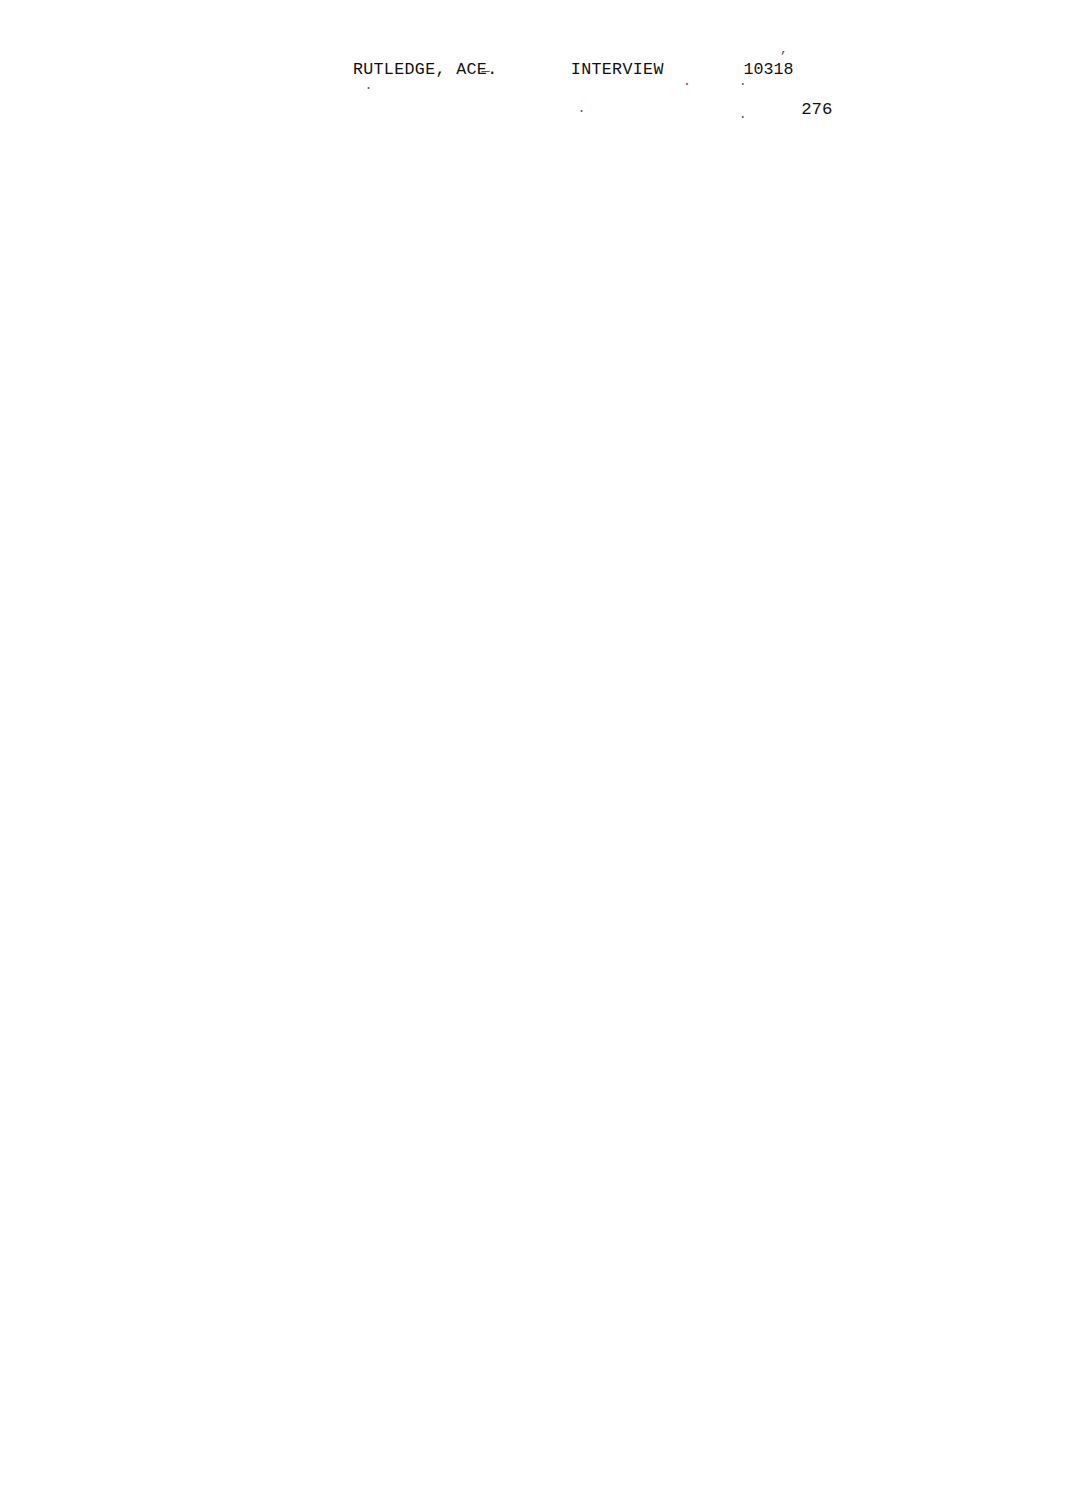RUTLEDGE, ACE. INTERVIEW 10318 276 . — . . ’ . .